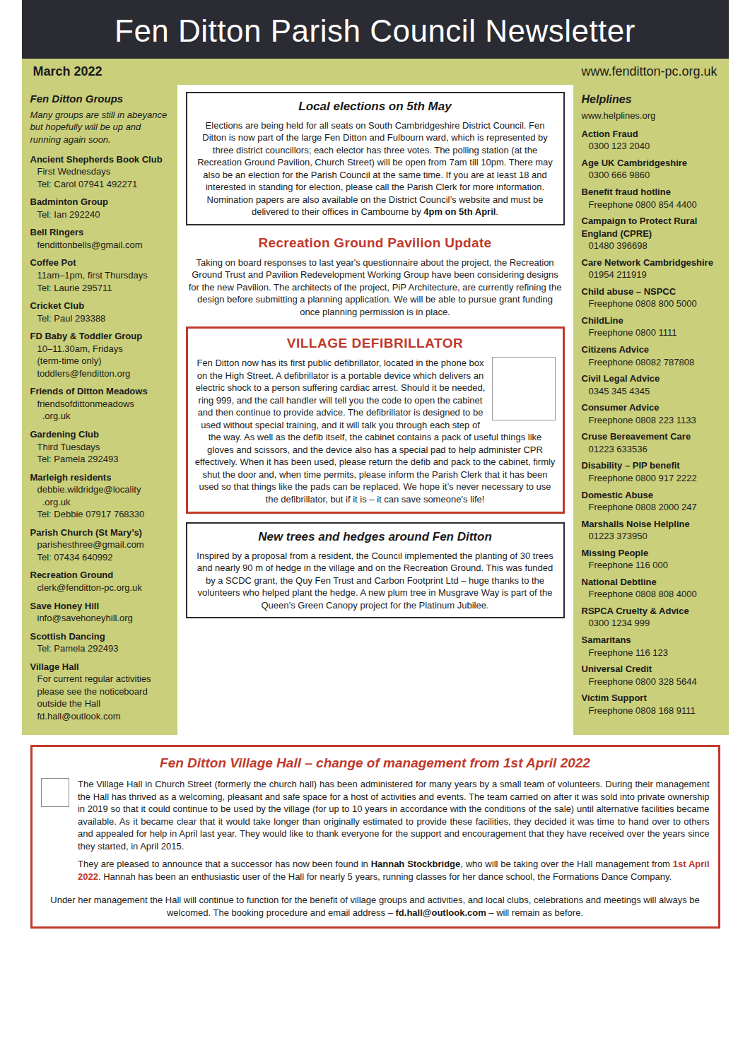Fen Ditton Parish Council Newsletter
March 2022 www.fenditton-pc.org.uk
Fen Ditton Groups
Many groups are still in abeyance but hopefully will be up and running again soon.
Ancient Shepherds Book Club First Wednesdays Tel: Carol 07941 492271
Badminton Group Tel: Ian 292240
Bell Ringers fendittonbells@gmail.com
Coffee Pot 11am–1pm, first Thursdays Tel: Laurie 295711
Cricket Club Tel: Paul 293388
FD Baby & Toddler Group 10–11.30am, Fridays (term-time only) toddlers@fenditton.org
Friends of Ditton Meadows friendsofdittonmeadows .org.uk
Gardening Club Third Tuesdays Tel: Pamela 292493
Marleigh residents debbie.wildridge@locality .org.uk Tel: Debbie 07917 768330
Parish Church (St Mary’s) parishesthree@gmail.com Tel: 07434 640992
Recreation Ground clerk@fenditton-pc.org.uk
Save Honey Hill info@savehoneyhill.org
Scottish Dancing Tel: Pamela 292493
Village Hall For current regular activities please see the noticeboard outside the Hall fd.hall@outlook.com
Local elections on 5th May
Elections are being held for all seats on South Cambridgeshire District Council. Fen Ditton is now part of the large Fen Ditton and Fulbourn ward, which is represented by three district councillors; each elector has three votes. The polling station (at the Recreation Ground Pavilion, Church Street) will be open from 7am till 10pm. There may also be an election for the Parish Council at the same time. If you are at least 18 and interested in standing for election, please call the Parish Clerk for more information. Nomination papers are also available on the District Council’s website and must be delivered to their offices in Cambourne by 4pm on 5th April.
Recreation Ground Pavilion Update
Taking on board responses to last year's questionnaire about the project, the Recreation Ground Trust and Pavilion Redevelopment Working Group have been considering designs for the new Pavilion. The architects of the project, PiP Architecture, are currently refining the design before submitting a planning application. We will be able to pursue grant funding once planning permission is in place.
VILLAGE DEFIBRILLATOR
Fen Ditton now has its first public defibrillator, located in the phone box on the High Street. A defibrillator is a portable device which delivers an electric shock to a person suffering cardiac arrest. Should it be needed, ring 999, and the call handler will tell you the code to open the cabinet and then continue to provide advice. The defibrillator is designed to be used without special training, and it will talk you through each step of the way. As well as the defib itself, the cabinet contains a pack of useful things like gloves and scissors, and the device also has a special pad to help administer CPR effectively. When it has been used, please return the defib and pack to the cabinet, firmly shut the door and, when time permits, please inform the Parish Clerk that it has been used so that things like the pads can be replaced. We hope it’s never necessary to use the defibrillator, but if it is – it can save someone’s life!
New trees and hedges around Fen Ditton
Inspired by a proposal from a resident, the Council implemented the planting of 30 trees and nearly 90 m of hedge in the village and on the Recreation Ground. This was funded by a SCDC grant, the Quy Fen Trust and Carbon Footprint Ltd – huge thanks to the volunteers who helped plant the hedge. A new plum tree in Musgrave Way is part of the Queen’s Green Canopy project for the Platinum Jubilee.
Helplines
www.helplines.org
Action Fraud 0300 123 2040
Age UK Cambridgeshire 0300 666 9860
Benefit fraud hotline Freephone 0800 854 4400
Campaign to Protect Rural England (CPRE) 01480 396698
Care Network Cambridgeshire 01954 211919
Child abuse – NSPCC Freephone 0808 800 5000
ChildLine Freephone 0800 1111
Citizens Advice Freephone 08082 787808
Civil Legal Advice 0345 345 4345
Consumer Advice Freephone 0808 223 1133
Cruse Bereavement Care 01223 633536
Disability – PIP benefit Freephone 0800 917 2222
Domestic Abuse Freephone 0808 2000 247
Marshalls Noise Helpline 01223 373950
Missing People Freephone 116 000
National Debtline Freephone 0808 808 4000
RSPCA Cruelty & Advice 0300 1234 999
Samaritans Freephone 116 123
Universal Credit Freephone 0800 328 5644
Victim Support Freephone 0808 168 9111
Fen Ditton Village Hall – change of management from 1st April 2022
The Village Hall in Church Street (formerly the church hall) has been administered for many years by a small team of volunteers. During their management the Hall has thrived as a welcoming, pleasant and safe space for a host of activities and events. The team carried on after it was sold into private ownership in 2019 so that it could continue to be used by the village (for up to 10 years in accordance with the conditions of the sale) until alternative facilities became available. As it became clear that it would take longer than originally estimated to provide these facilities, they decided it was time to hand over to others and appealed for help in April last year. They would like to thank everyone for the support and encouragement that they have received over the years since they started, in April 2015.
They are pleased to announce that a successor has now been found in Hannah Stockbridge, who will be taking over the Hall management from 1st April 2022. Hannah has been an enthusiastic user of the Hall for nearly 5 years, running classes for her dance school, the Formations Dance Company.
Under her management the Hall will continue to function for the benefit of village groups and activities, and local clubs, celebrations and meetings will always be welcomed. The booking procedure and email address – fd.hall@outlook.com – will remain as before.